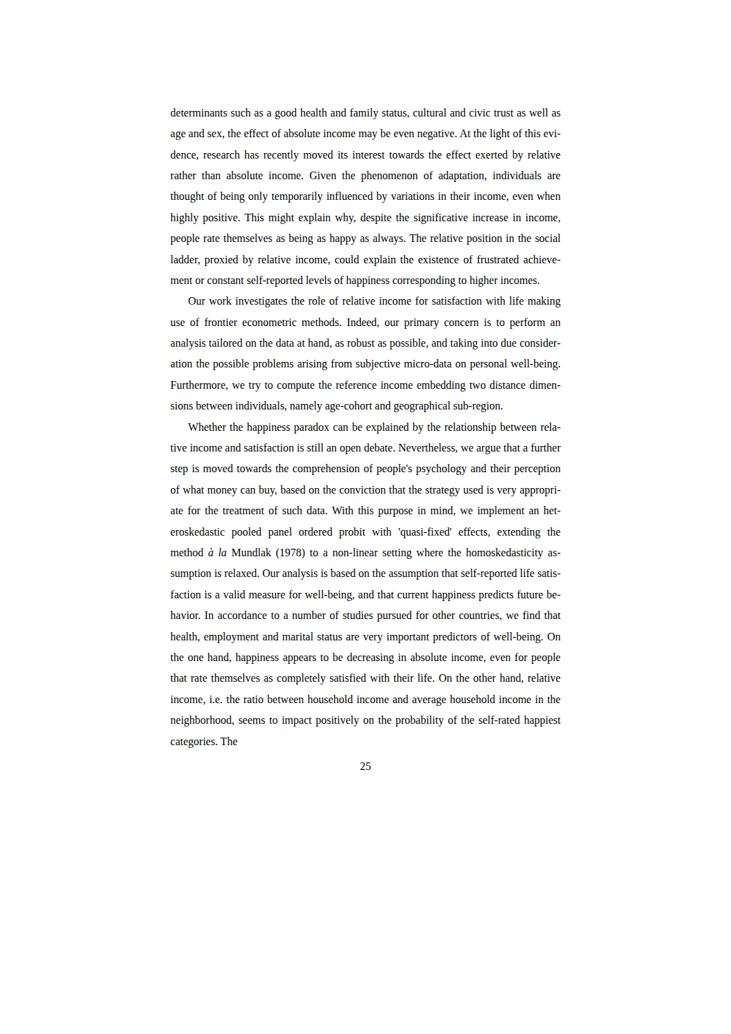determinants such as a good health and family status, cultural and civic trust as well as age and sex, the effect of absolute income may be even negative. At the light of this evidence, research has recently moved its interest towards the effect exerted by relative rather than absolute income. Given the phenomenon of adaptation, individuals are thought of being only temporarily influenced by variations in their income, even when highly positive. This might explain why, despite the significative increase in income, people rate themselves as being as happy as always. The relative position in the social ladder, proxied by relative income, could explain the existence of frustrated achievement or constant self-reported levels of happiness corresponding to higher incomes.
Our work investigates the role of relative income for satisfaction with life making use of frontier econometric methods. Indeed, our primary concern is to perform an analysis tailored on the data at hand, as robust as possible, and taking into due consideration the possible problems arising from subjective micro-data on personal well-being. Furthermore, we try to compute the reference income embedding two distance dimensions between individuals, namely age-cohort and geographical sub-region.
Whether the happiness paradox can be explained by the relationship between relative income and satisfaction is still an open debate. Nevertheless, we argue that a further step is moved towards the comprehension of people's psychology and their perception of what money can buy, based on the conviction that the strategy used is very appropriate for the treatment of such data. With this purpose in mind, we implement an heteroskedastic pooled panel ordered probit with 'quasi-fixed' effects, extending the method à la Mundlak (1978) to a non-linear setting where the homoskedasticity assumption is relaxed. Our analysis is based on the assumption that self-reported life satisfaction is a valid measure for well-being, and that current happiness predicts future behavior. In accordance to a number of studies pursued for other countries, we find that health, employment and marital status are very important predictors of well-being. On the one hand, happiness appears to be decreasing in absolute income, even for people that rate themselves as completely satisfied with their life. On the other hand, relative income, i.e. the ratio between household income and average household income in the neighborhood, seems to impact positively on the probability of the self-rated happiest categories. The
25